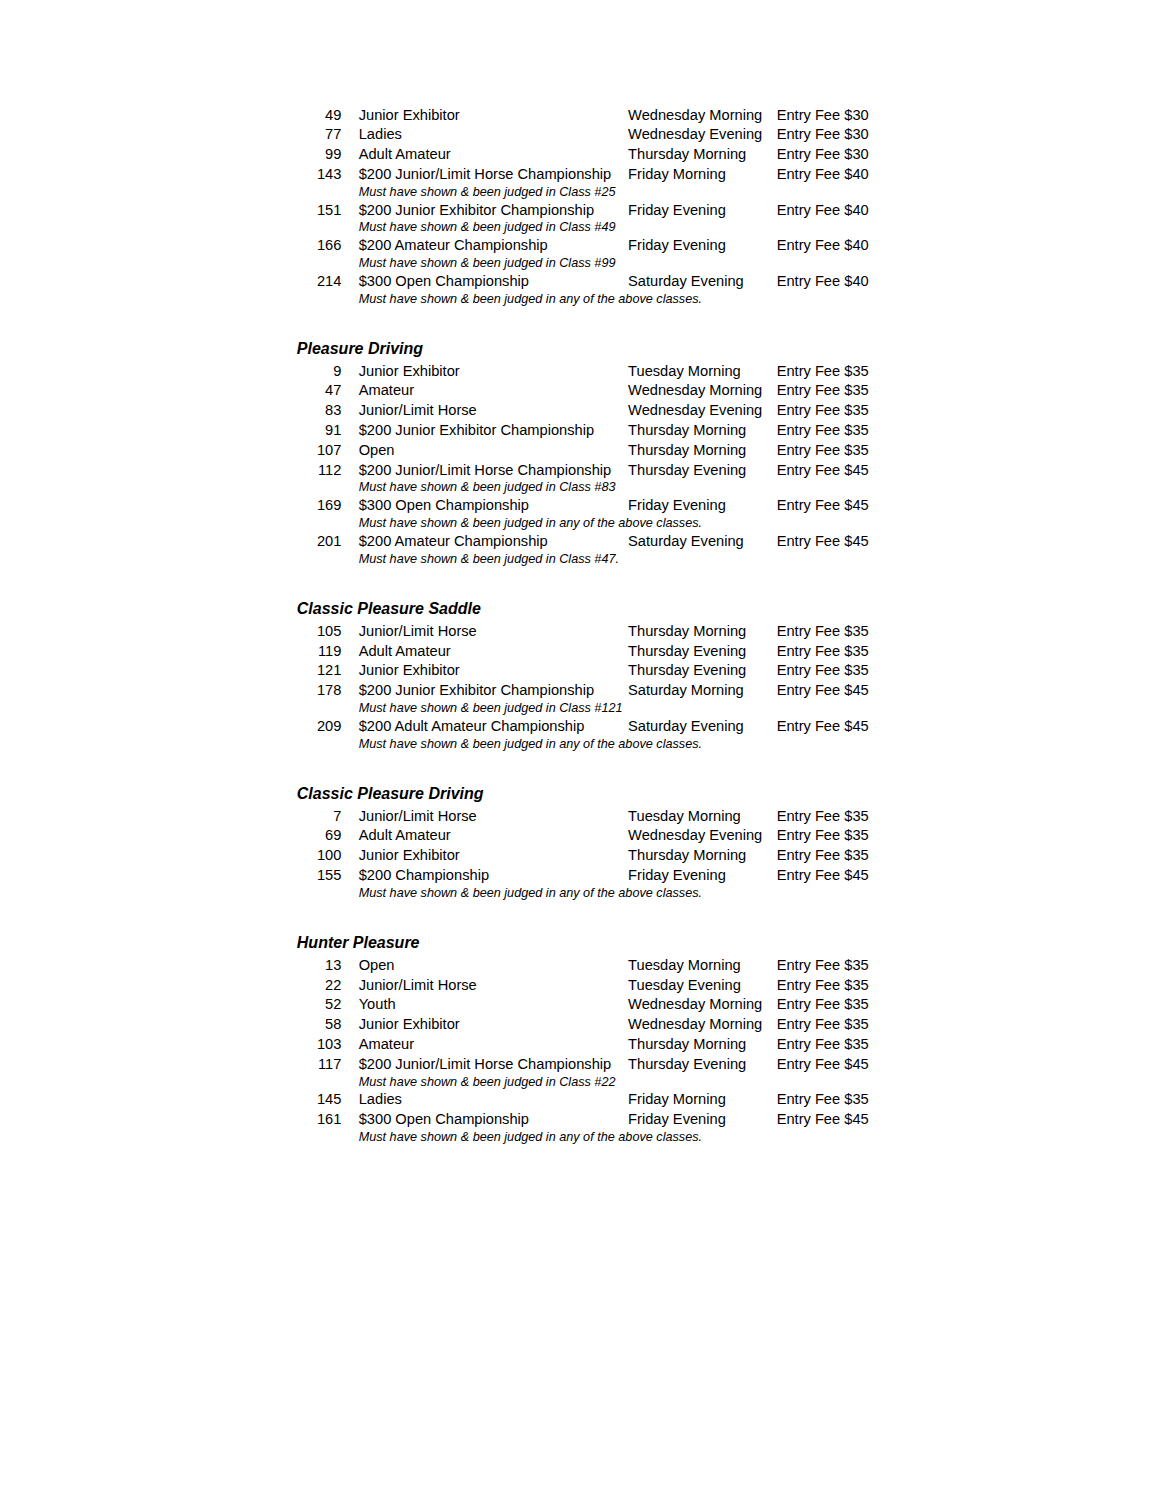| 49 | Junior Exhibitor | Wednesday Morning | Entry Fee $30 |
| 77 | Ladies | Wednesday Evening | Entry Fee $30 |
| 99 | Adult Amateur | Thursday Morning | Entry Fee $30 |
| 143 | $200 Junior/Limit Horse Championship | Friday Morning | Entry Fee $40 |
| | Must have shown & been judged in Class #25 |
| 151 | $200 Junior Exhibitor Championship | Friday Evening | Entry Fee $40 |
| | Must have shown & been judged in Class #49 |
| 166 | $200 Amateur Championship | Friday Evening | Entry Fee $40 |
| | Must have shown & been judged in Class #99 |
| 214 | $300 Open Championship | Saturday Evening | Entry Fee $40 |
| | Must have shown & been judged in any of the above classes. |
| Pleasure Driving |
| 9 | Junior Exhibitor | Tuesday Morning | Entry Fee $35 |
| 47 | Amateur | Wednesday Morning | Entry Fee $35 |
| 83 | Junior/Limit Horse | Wednesday Evening | Entry Fee $35 |
| 91 | $200 Junior Exhibitor Championship | Thursday Morning | Entry Fee $35 |
| 107 | Open | Thursday Morning | Entry Fee $35 |
| 112 | $200 Junior/Limit Horse Championship | Thursday Evening | Entry Fee $45 |
| | Must have shown & been judged in Class #83 |
| 169 | $300 Open Championship | Friday Evening | Entry Fee $45 |
| | Must have shown & been judged in any of the above classes. |
| 201 | $200 Amateur Championship | Saturday Evening | Entry Fee $45 |
| | Must have shown & been judged in Class #47. |
| Classic Pleasure Saddle |
| 105 | Junior/Limit Horse | Thursday Morning | Entry Fee $35 |
| 119 | Adult Amateur | Thursday Evening | Entry Fee $35 |
| 121 | Junior Exhibitor | Thursday Evening | Entry Fee $35 |
| 178 | $200 Junior Exhibitor Championship | Saturday Morning | Entry Fee $45 |
| | Must have shown & been judged in Class #121 |
| 209 | $200 Adult Amateur Championship | Saturday Evening | Entry Fee $45 |
| | Must have shown & been judged in any of the above classes. |
| Classic Pleasure Driving |
| 7 | Junior/Limit Horse | Tuesday Morning | Entry Fee $35 |
| 69 | Adult Amateur | Wednesday Evening | Entry Fee $35 |
| 100 | Junior Exhibitor | Thursday Morning | Entry Fee $35 |
| 155 | $200 Championship | Friday Evening | Entry Fee $45 |
| | Must have shown & been judged in any of the above classes. |
| Hunter Pleasure |
| 13 | Open | Tuesday Morning | Entry Fee $35 |
| 22 | Junior/Limit Horse | Tuesday Evening | Entry Fee $35 |
| 52 | Youth | Wednesday Morning | Entry Fee $35 |
| 58 | Junior Exhibitor | Wednesday Morning | Entry Fee $35 |
| 103 | Amateur | Thursday Morning | Entry Fee $35 |
| 117 | $200 Junior/Limit Horse Championship | Thursday Evening | Entry Fee $45 |
| | Must have shown & been judged in Class #22 |
| 145 | Ladies | Friday Morning | Entry Fee $35 |
| 161 | $300 Open Championship | Friday Evening | Entry Fee $45 |
| | Must have shown & been judged in any of the above classes. |